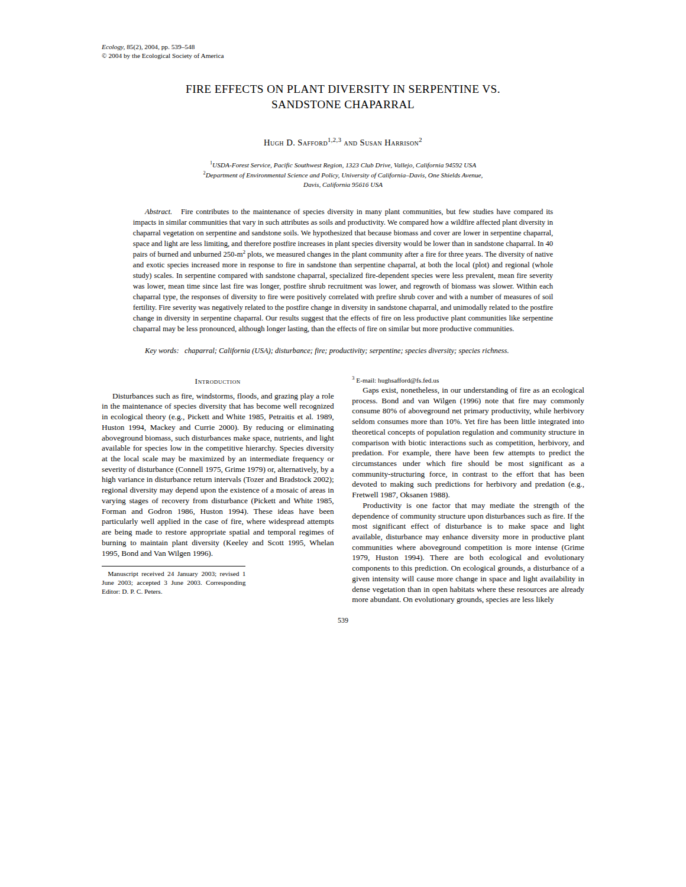Ecology, 85(2), 2004, pp. 539–548
© 2004 by the Ecological Society of America
FIRE EFFECTS ON PLANT DIVERSITY IN SERPENTINE VS.
SANDSTONE CHAPARRAL
Hugh D. Safford1,2,3 and Susan Harrison2
1USDA-Forest Service, Pacific Southwest Region, 1323 Club Drive, Vallejo, California 94592 USA
2Department of Environmental Science and Policy, University of California–Davis, One Shields Avenue,
Davis, California 95616 USA
Abstract. Fire contributes to the maintenance of species diversity in many plant communities, but few studies have compared its impacts in similar communities that vary in such attributes as soils and productivity. We compared how a wildfire affected plant diversity in chaparral vegetation on serpentine and sandstone soils. We hypothesized that because biomass and cover are lower in serpentine chaparral, space and light are less limiting, and therefore postfire increases in plant species diversity would be lower than in sandstone chaparral. In 40 pairs of burned and unburned 250-m2 plots, we measured changes in the plant community after a fire for three years. The diversity of native and exotic species increased more in response to fire in sandstone than serpentine chaparral, at both the local (plot) and regional (whole study) scales. In serpentine compared with sandstone chaparral, specialized fire-dependent species were less prevalent, mean fire severity was lower, mean time since last fire was longer, postfire shrub recruitment was lower, and regrowth of biomass was slower. Within each chaparral type, the responses of diversity to fire were positively correlated with prefire shrub cover and with a number of measures of soil fertility. Fire severity was negatively related to the postfire change in diversity in sandstone chaparral, and unimodally related to the postfire change in diversity in serpentine chaparral. Our results suggest that the effects of fire on less productive plant communities like serpentine chaparral may be less pronounced, although longer lasting, than the effects of fire on similar but more productive communities.
Key words: chaparral; California (USA); disturbance; fire; productivity; serpentine; species diversity; species richness.
Introduction
Disturbances such as fire, windstorms, floods, and grazing play a role in the maintenance of species diversity that has become well recognized in ecological theory (e.g., Pickett and White 1985, Petraitis et al. 1989, Huston 1994, Mackey and Currie 2000). By reducing or eliminating aboveground biomass, such disturbances make space, nutrients, and light available for species low in the competitive hierarchy. Species diversity at the local scale may be maximized by an intermediate frequency or severity of disturbance (Connell 1975, Grime 1979) or, alternatively, by a high variance in disturbance return intervals (Tozer and Bradstock 2002); regional diversity may depend upon the existence of a mosaic of areas in varying stages of recovery from disturbance (Pickett and White 1985, Forman and Godron 1986, Huston 1994). These ideas have been particularly well applied in the case of fire, where widespread attempts are being made to restore appropriate spatial and temporal regimes of burning to maintain plant diversity (Keeley and Scott 1995, Whelan 1995, Bond and Van Wilgen 1996).
Manuscript received 24 January 2003; revised 1 June 2003; accepted 3 June 2003. Corresponding Editor: D. P. C. Peters.
3 E-mail: hughsafford@fs.fed.us
Gaps exist, nonetheless, in our understanding of fire as an ecological process. Bond and van Wilgen (1996) note that fire may commonly consume 80% of aboveground net primary productivity, while herbivory seldom consumes more than 10%. Yet fire has been little integrated into theoretical concepts of population regulation and community structure in comparison with biotic interactions such as competition, herbivory, and predation. For example, there have been few attempts to predict the circumstances under which fire should be most significant as a community-structuring force, in contrast to the effort that has been devoted to making such predictions for herbivory and predation (e.g., Fretwell 1987, Oksanen 1988).
Productivity is one factor that may mediate the strength of the dependence of community structure upon disturbances such as fire. If the most significant effect of disturbance is to make space and light available, disturbance may enhance diversity more in productive plant communities where aboveground competition is more intense (Grime 1979, Huston 1994). There are both ecological and evolutionary components to this prediction. On ecological grounds, a disturbance of a given intensity will cause more change in space and light availability in dense vegetation than in open habitats where these resources are already more abundant. On evolutionary grounds, species are less likely
539